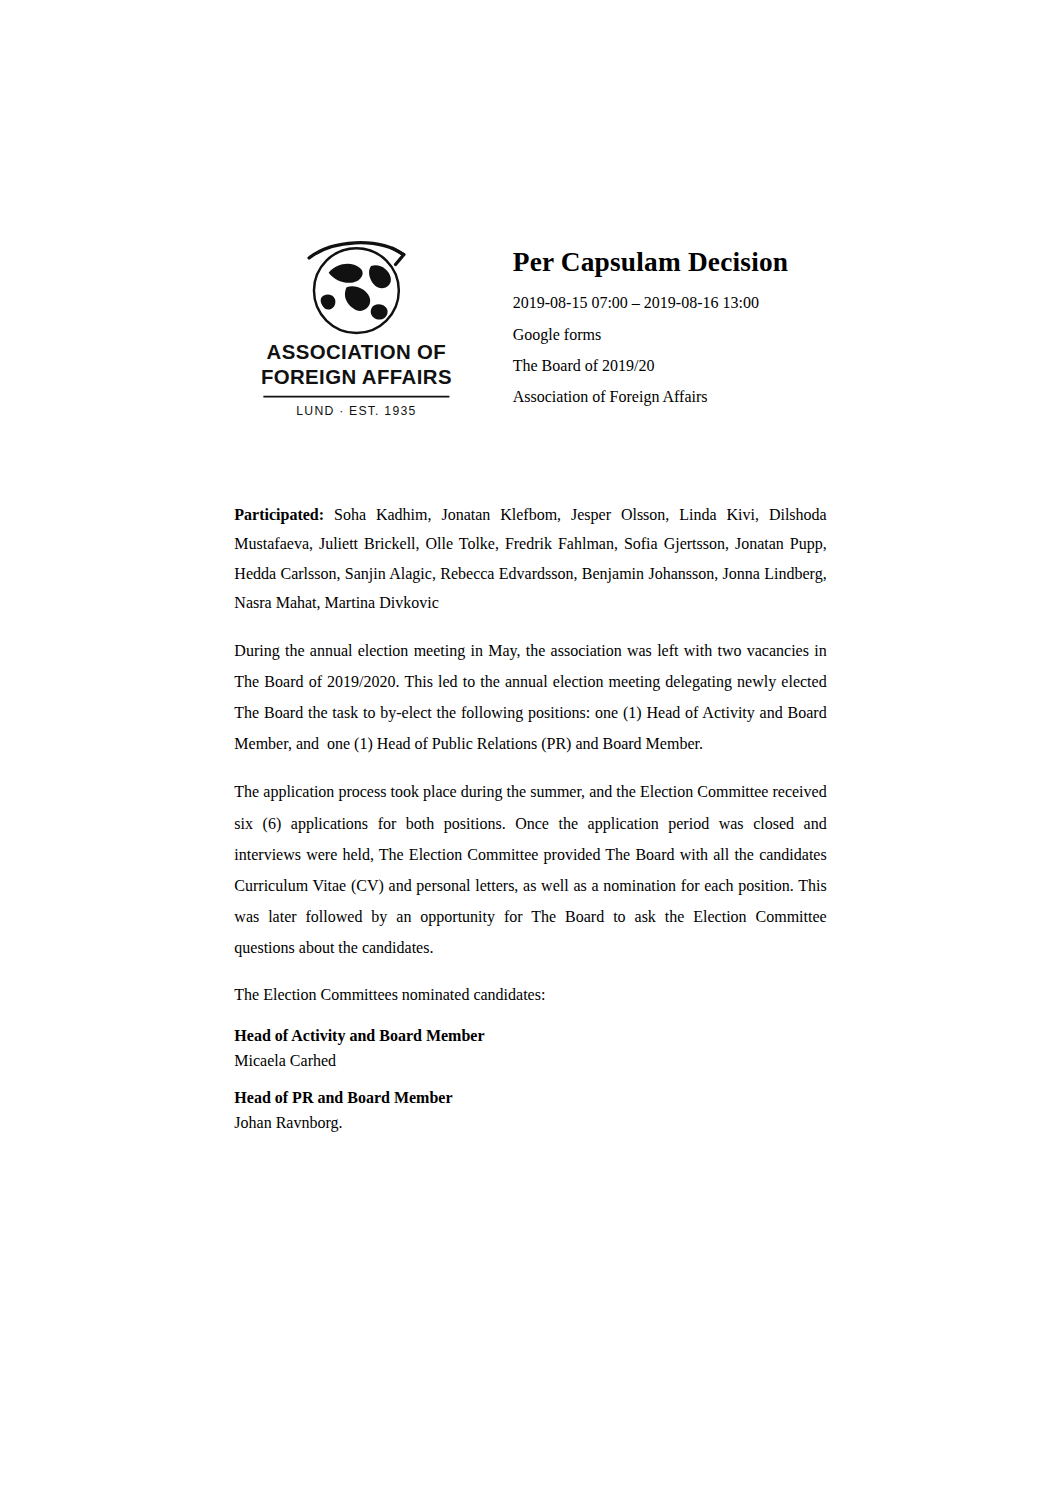ASSOCIATION OF FOREIGN AFFAIRS LUND · EST. 1935
Per Capsulam Decision
2019-08-15 07:00 – 2019-08-16 13:00
Google forms
The Board of 2019/20
Association of Foreign Affairs
Participated: Soha Kadhim, Jonatan Klefbom, Jesper Olsson, Linda Kivi, Dilshoda Mustafaeva, Juliett Brickell, Olle Tolke, Fredrik Fahlman, Sofia Gjertsson, Jonatan Pupp, Hedda Carlsson, Sanjin Alagic, Rebecca Edvardsson, Benjamin Johansson, Jonna Lindberg, Nasra Mahat, Martina Divkovic
During the annual election meeting in May, the association was left with two vacancies in The Board of 2019/2020. This led to the annual election meeting delegating newly elected The Board the task to by-elect the following positions: one (1) Head of Activity and Board Member, and one (1) Head of Public Relations (PR) and Board Member.
The application process took place during the summer, and the Election Committee received six (6) applications for both positions. Once the application period was closed and interviews were held, The Election Committee provided The Board with all the candidates Curriculum Vitae (CV) and personal letters, as well as a nomination for each position. This was later followed by an opportunity for The Board to ask the Election Committee questions about the candidates.
The Election Committees nominated candidates:
Head of Activity and Board Member
Micaela Carhed
Head of PR and Board Member
Johan Ravnborg.